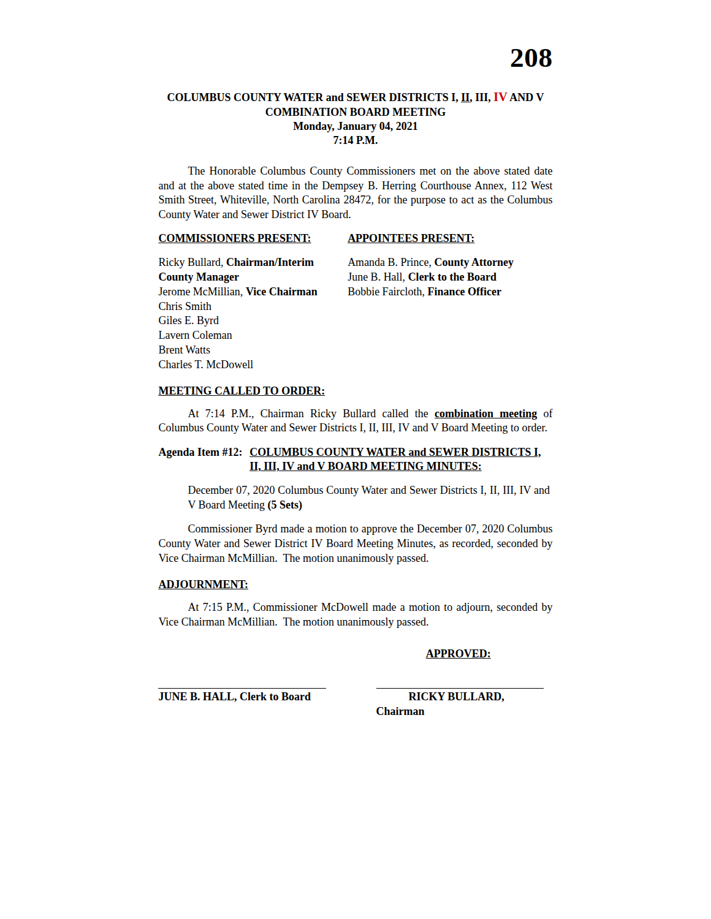208
COLUMBUS COUNTY WATER and SEWER DISTRICTS I, II, III, IV AND V
COMBINATION BOARD MEETING
Monday, January 04, 2021
7:14 P.M.
The Honorable Columbus County Commissioners met on the above stated date and at the above stated time in the Dempsey B. Herring Courthouse Annex, 112 West Smith Street, Whiteville, North Carolina 28472, for the purpose to act as the Columbus County Water and Sewer District IV Board.
| COMMISSIONERS PRESENT: | APPOINTEES PRESENT: |
| Ricky Bullard, Chairman/Interim County Manager Jerome McMillian, Vice Chairman Chris Smith Giles E. Byrd Lavern Coleman Brent Watts Charles T. McDowell | Amanda B. Prince, County Attorney June B. Hall, Clerk to the Board Bobbie Faircloth, Finance Officer |
MEETING CALLED TO ORDER:
At 7:14 P.M., Chairman Ricky Bullard called the combination meeting of Columbus County Water and Sewer Districts I, II, III, IV and V Board Meeting to order.
| Agenda Item #12: | COLUMBUS COUNTY WATER and SEWER DISTRICTS I, II, III, IV and V BOARD MEETING MINUTES: |
December 07, 2020 Columbus County Water and Sewer Districts I, II, III, IV and V Board Meeting (5 Sets)
Commissioner Byrd made a motion to approve the December 07, 2020 Columbus County Water and Sewer District IV Board Meeting Minutes, as recorded, seconded by Vice Chairman McMillian. The motion unanimously passed.
ADJOURNMENT:
At 7:15 P.M., Commissioner McDowell made a motion to adjourn, seconded by Vice Chairman McMillian. The motion unanimously passed.
APPROVED:
| JUNE B. HALL, Clerk to Board | RICKY BULLARD, Chairman |